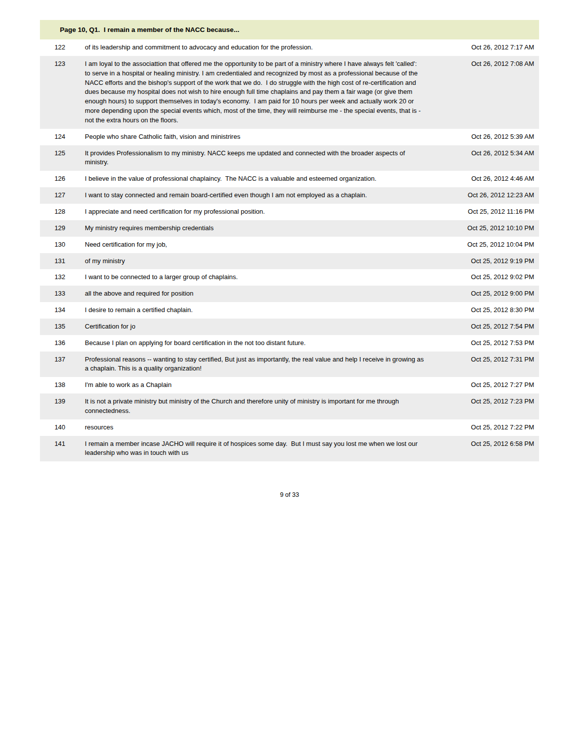Page 10, Q1. I remain a member of the NACC because...
| 122 | of its leadership and commitment to advocacy and education for the profession. | Oct 26, 2012 7:17 AM |
| 123 | I am loyal to the associattion that offered me the opportunity to be part of a ministry where I have always felt 'called': to serve in a hospital or healing ministry. I am credentialed and recognized by most as a professional because of the NACC efforts and the bishop's support of the work that we do. I do struggle with the high cost of re-certification and dues because my hospital does not wish to hire enough full time chaplains and pay them a fair wage (or give them enough hours) to support themselves in today's economy. I am paid for 10 hours per week and actually work 20 or more depending upon the special events which, most of the time, they will reimburse me - the special events, that is - not the extra hours on the floors. | Oct 26, 2012 7:08 AM |
| 124 | People who share Catholic faith, vision and ministrires | Oct 26, 2012 5:39 AM |
| 125 | It provides Professionalism to my ministry. NACC keeps me updated and connected with the broader aspects of ministry. | Oct 26, 2012 5:34 AM |
| 126 | I believe in the value of professional chaplaincy. The NACC is a valuable and esteemed organization. | Oct 26, 2012 4:46 AM |
| 127 | I want to stay connected and remain board-certified even though I am not employed as a chaplain. | Oct 26, 2012 12:23 AM |
| 128 | I appreciate and need certification for my professional position. | Oct 25, 2012 11:16 PM |
| 129 | My ministry requires membership credentials | Oct 25, 2012 10:10 PM |
| 130 | Need certification for my job, | Oct 25, 2012 10:04 PM |
| 131 | of my ministry | Oct 25, 2012 9:19 PM |
| 132 | I want to be connected to a larger group of chaplains. | Oct 25, 2012 9:02 PM |
| 133 | all the above and required for position | Oct 25, 2012 9:00 PM |
| 134 | I desire to remain a certified chaplain. | Oct 25, 2012 8:30 PM |
| 135 | Certification for jo | Oct 25, 2012 7:54 PM |
| 136 | Because I plan on applying for board certification in the not too distant future. | Oct 25, 2012 7:53 PM |
| 137 | Professional reasons -- wanting to stay certified, But just as importantly, the real value and help I receive in growing as a chaplain. This is a quality organization! | Oct 25, 2012 7:31 PM |
| 138 | I'm able to work as a Chaplain | Oct 25, 2012 7:27 PM |
| 139 | It is not a private ministry but ministry of the Church and therefore unity of ministry is important for me through connectedness. | Oct 25, 2012 7:23 PM |
| 140 | resources | Oct 25, 2012 7:22 PM |
| 141 | I remain a member incase JACHO will require it of hospices some day. But I must say you lost me when we lost our leadership who was in touch with us | Oct 25, 2012 6:58 PM |
9 of 33